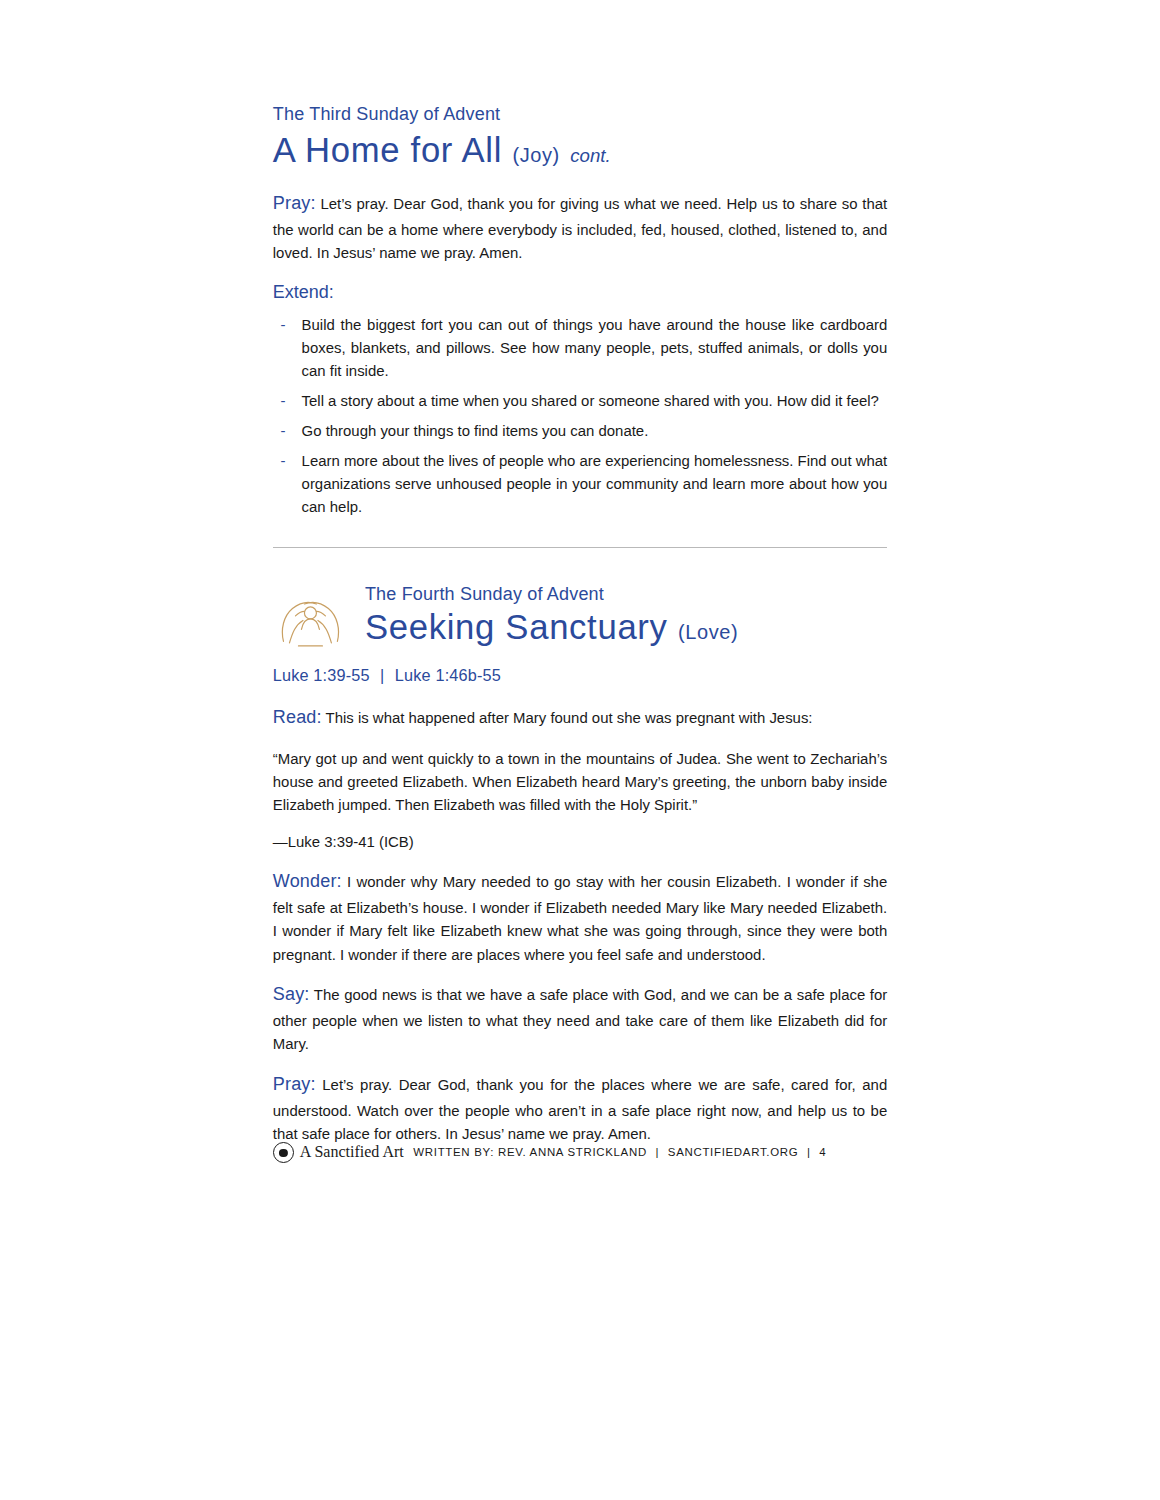The Third Sunday of Advent
A Home for All (Joy) cont.
Pray: Let’s pray. Dear God, thank you for giving us what we need. Help us to share so that the world can be a home where everybody is included, fed, housed, clothed, listened to, and loved. In Jesus’ name we pray. Amen.
Extend:
Build the biggest fort you can out of things you have around the house like cardboard boxes, blankets, and pillows. See how many people, pets, stuffed animals, or dolls you can fit inside.
Tell a story about a time when you shared or someone shared with you. How did it feel?
Go through your things to find items you can donate.
Learn more about the lives of people who are experiencing homelessness. Find out what organizations serve unhoused people in your community and learn more about how you can help.
The Fourth Sunday of Advent
Seeking Sanctuary (Love)
Luke 1:39-55 | Luke 1:46b-55
Read: This is what happened after Mary found out she was pregnant with Jesus:
“Mary got up and went quickly to a town in the mountains of Judea. She went to Zechariah’s house and greeted Elizabeth. When Elizabeth heard Mary’s greeting, the unborn baby inside Elizabeth jumped. Then Elizabeth was filled with the Holy Spirit.”
—Luke 3:39-41 (ICB)
Wonder: I wonder why Mary needed to go stay with her cousin Elizabeth. I wonder if she felt safe at Elizabeth’s house. I wonder if Elizabeth needed Mary like Mary needed Elizabeth. I wonder if Mary felt like Elizabeth knew what she was going through, since they were both pregnant. I wonder if there are places where you feel safe and understood.
Say: The good news is that we have a safe place with God, and we can be a safe place for other people when we listen to what they need and take care of them like Elizabeth did for Mary.
Pray: Let’s pray. Dear God, thank you for the places where we are safe, cared for, and understood. Watch over the people who aren’t in a safe place right now, and help us to be that safe place for others. In Jesus’ name we pray. Amen.
A Sanctified Art WRITTEN BY: REV. ANNA STRICKLAND | SANCTIFIEDART.ORG | 4